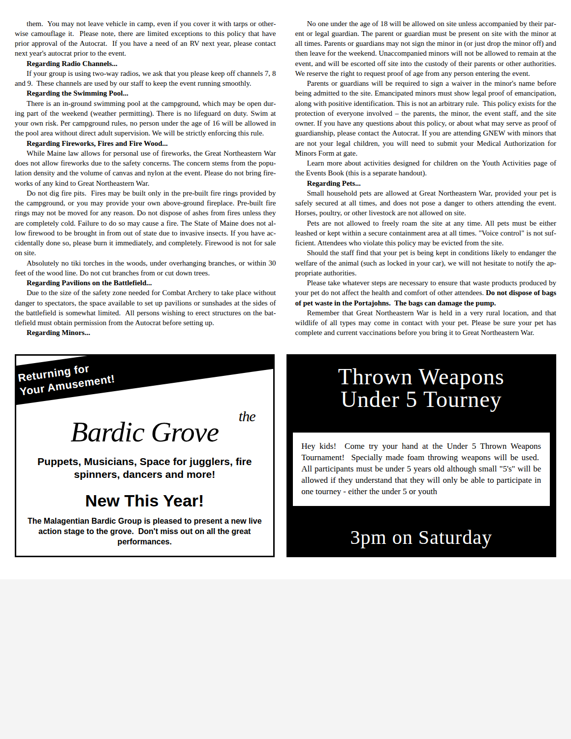them. You may not leave vehicle in camp, even if you cover it with tarps or otherwise camouflage it. Please note, there are limited exceptions to this policy that have prior approval of the Autocrat. If you have a need of an RV next year, please contact next year's autocrat prior to the event.
Regarding Radio Channels...
If your group is using two-way radios, we ask that you please keep off channels 7, 8 and 9. These channels are used by our staff to keep the event running smoothly.
Regarding the Swimming Pool...
There is an in-ground swimming pool at the campground, which may be open during part of the weekend (weather permitting). There is no lifeguard on duty. Swim at your own risk. Per campground rules, no person under the age of 16 will be allowed in the pool area without direct adult supervision. We will be strictly enforcing this rule.
Regarding Fireworks, Fires and Fire Wood...
While Maine law allows for personal use of fireworks, the Great Northeastern War does not allow fireworks due to the safety concerns. The concern stems from the population density and the volume of canvas and nylon at the event. Please do not bring fireworks of any kind to Great Northeastern War.
Do not dig fire pits. Fires may be built only in the pre-built fire rings provided by the campground, or you may provide your own above-ground fireplace. Pre-built fire rings may not be moved for any reason. Do not dispose of ashes from fires unless they are completely cold. Failure to do so may cause a fire. The State of Maine does not allow firewood to be brought in from out of state due to invasive insects. If you have accidentally done so, please burn it immediately, and completely. Firewood is not for sale on site.
Absolutely no tiki torches in the woods, under overhanging branches, or within 30 feet of the wood line. Do not cut branches from or cut down trees.
Regarding Pavilions on the Battlefield...
Due to the size of the safety zone needed for Combat Archery to take place without danger to spectators, the space available to set up pavilions or sunshades at the sides of the battlefield is somewhat limited. All persons wishing to erect structures on the battlefield must obtain permission from the Autocrat before setting up.
Regarding Minors...
No one under the age of 18 will be allowed on site unless accompanied by their parent or legal guardian. The parent or guardian must be present on site with the minor at all times. Parents or guardians may not sign the minor in (or just drop the minor off) and then leave for the weekend. Unaccompanied minors will not be allowed to remain at the event, and will be escorted off site into the custody of their parents or other authorities. We reserve the right to request proof of age from any person entering the event.
Parents or guardians will be required to sign a waiver in the minor's name before being admitted to the site. Emancipated minors must show legal proof of emancipation, along with positive identification. This is not an arbitrary rule. This policy exists for the protection of everyone involved – the parents, the minor, the event staff, and the site owner. If you have any questions about this policy, or about what may serve as proof of guardianship, please contact the Autocrat. If you are attending GNEW with minors that are not your legal children, you will need to submit your Medical Authorization for Minors Form at gate.
Learn more about activities designed for children on the Youth Activities page of the Events Book (this is a separate handout).
Regarding Pets...
Small household pets are allowed at Great Northeastern War, provided your pet is safely secured at all times, and does not pose a danger to others attending the event. Horses, poultry, or other livestock are not allowed on site.
Pets are not allowed to freely roam the site at any time. All pets must be either leashed or kept within a secure containment area at all times. "Voice control" is not sufficient. Attendees who violate this policy may be evicted from the site.
Should the staff find that your pet is being kept in conditions likely to endanger the welfare of the animal (such as locked in your car), we will not hesitate to notify the appropriate authorities.
Please take whatever steps are necessary to ensure that waste products produced by your pet do not affect the health and comfort of other attendees. Do not dispose of bags of pet waste in the Portajohns. The bags can damage the pump.
Remember that Great Northeastern War is held in a very rural location, and that wildlife of all types may come in contact with your pet. Please be sure your pet has complete and current vaccinations before you bring it to Great Northeastern War.
Returning for
Your Amusement!
the Bardic Grove
Puppets, Musicians, Space for jugglers, fire spinners, dancers and more!
New This Year!
The Malagentian Bardic Group is pleased to present a new live action stage to the grove. Don't miss out on all the great performances.
Thrown Weapons
Under 5 Tourney
Hey kids! Come try your hand at the Under 5 Thrown Weapons Tournament! Specially made foam throwing weapons will be used. All participants must be under 5 years old although small "5's" will be allowed if they understand that they will only be able to participate in one tourney - either the under 5 or youth
3pm on Saturday